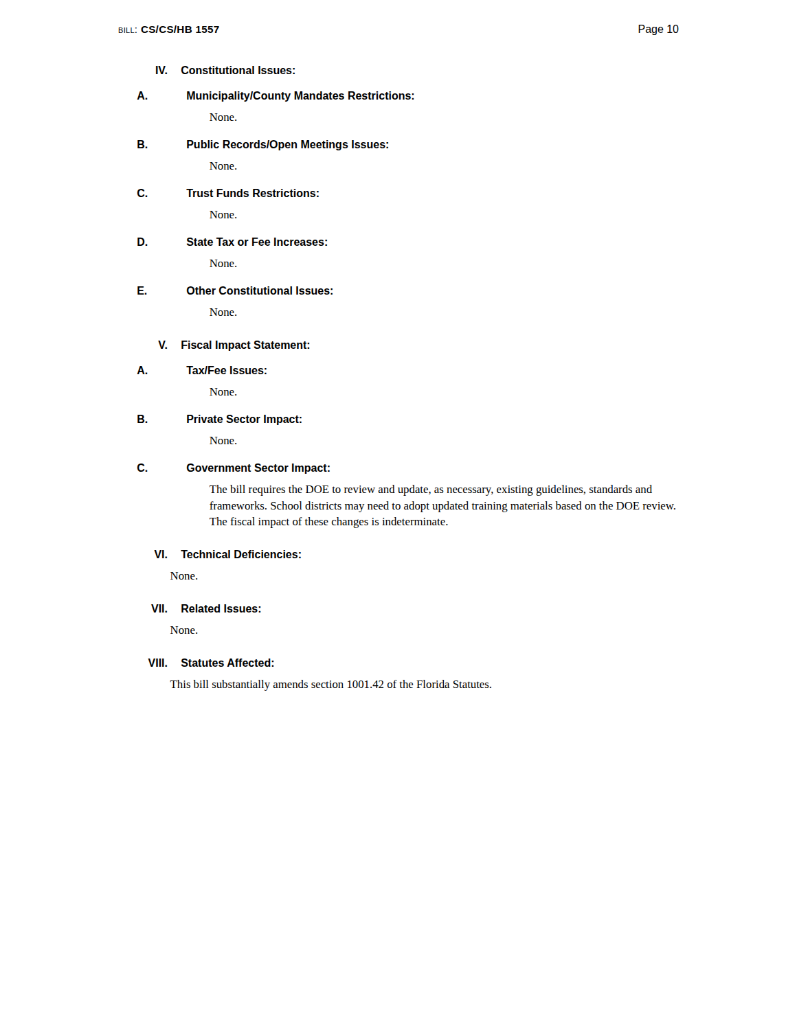Bill: CS/CS/HB 1557
Page 10
IV. Constitutional Issues:
A. Municipality/County Mandates Restrictions:
None.
B. Public Records/Open Meetings Issues:
None.
C. Trust Funds Restrictions:
None.
D. State Tax or Fee Increases:
None.
E. Other Constitutional Issues:
None.
V. Fiscal Impact Statement:
A. Tax/Fee Issues:
None.
B. Private Sector Impact:
None.
C. Government Sector Impact:
The bill requires the DOE to review and update, as necessary, existing guidelines, standards and frameworks. School districts may need to adopt updated training materials based on the DOE review. The fiscal impact of these changes is indeterminate.
VI. Technical Deficiencies:
None.
VII. Related Issues:
None.
VIII. Statutes Affected:
This bill substantially amends section 1001.42 of the Florida Statutes.